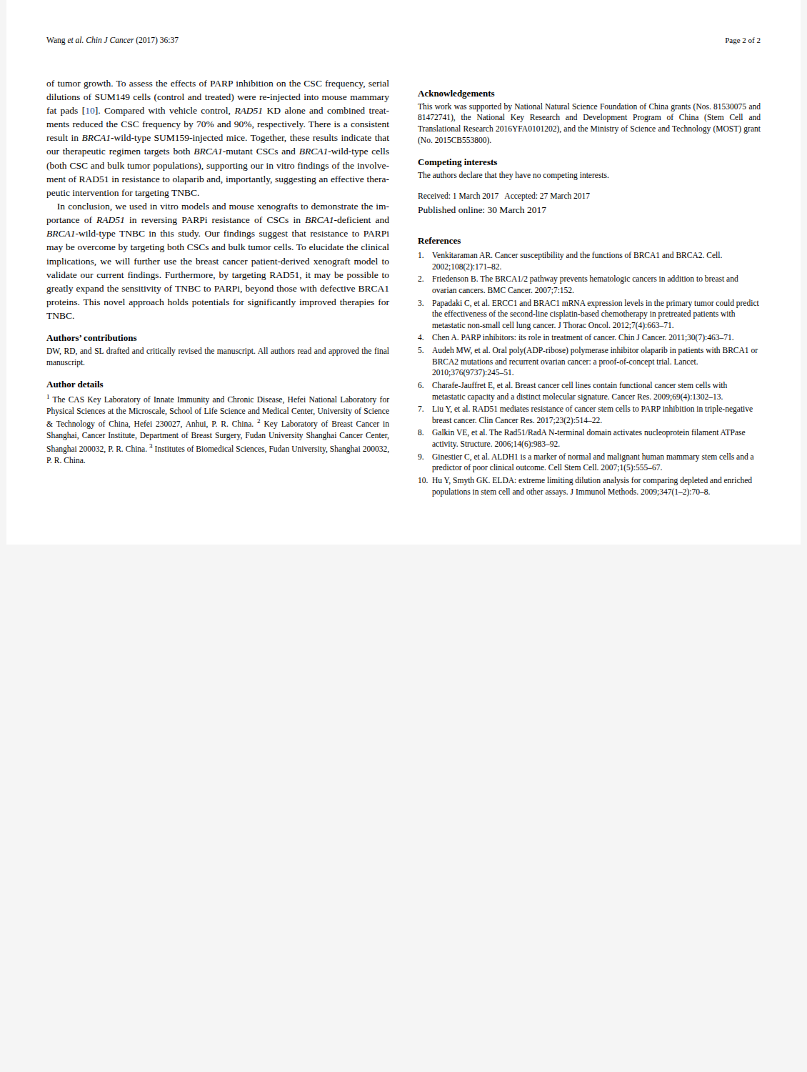Wang et al. Chin J Cancer (2017) 36:37
Page 2 of 2
of tumor growth. To assess the effects of PARP inhibition on the CSC frequency, serial dilutions of SUM149 cells (control and treated) were re-injected into mouse mammary fat pads [10]. Compared with vehicle control, RAD51 KD alone and combined treatments reduced the CSC frequency by 70% and 90%, respectively. There is a consistent result in BRCA1-wild-type SUM159-injected mice. Together, these results indicate that our therapeutic regimen targets both BRCA1-mutant CSCs and BRCA1-wild-type cells (both CSC and bulk tumor populations), supporting our in vitro findings of the involvement of RAD51 in resistance to olaparib and, importantly, suggesting an effective therapeutic intervention for targeting TNBC.
In conclusion, we used in vitro models and mouse xenografts to demonstrate the importance of RAD51 in reversing PARPi resistance of CSCs in BRCA1-deficient and BRCA1-wild-type TNBC in this study. Our findings suggest that resistance to PARPi may be overcome by targeting both CSCs and bulk tumor cells. To elucidate the clinical implications, we will further use the breast cancer patient-derived xenograft model to validate our current findings. Furthermore, by targeting RAD51, it may be possible to greatly expand the sensitivity of TNBC to PARPi, beyond those with defective BRCA1 proteins. This novel approach holds potentials for significantly improved therapies for TNBC.
Authors’ contributions
DW, RD, and SL drafted and critically revised the manuscript. All authors read and approved the final manuscript.
Author details
1 The CAS Key Laboratory of Innate Immunity and Chronic Disease, Hefei National Laboratory for Physical Sciences at the Microscale, School of Life Science and Medical Center, University of Science & Technology of China, Hefei 230027, Anhui, P. R. China. 2 Key Laboratory of Breast Cancer in Shanghai, Cancer Institute, Department of Breast Surgery, Fudan University Shanghai Cancer Center, Shanghai 200032, P. R. China. 3 Institutes of Biomedical Sciences, Fudan University, Shanghai 200032, P. R. China.
Acknowledgements
This work was supported by National Natural Science Foundation of China grants (Nos. 81530075 and 81472741), the National Key Research and Development Program of China (Stem Cell and Translational Research 2016YFA0101202), and the Ministry of Science and Technology (MOST) grant (No. 2015CB553800).
Competing interests
The authors declare that they have no competing interests.
Received: 1 March 2017 Accepted: 27 March 2017
Published online: 30 March 2017
References
Venkitaraman AR. Cancer susceptibility and the functions of BRCA1 and BRCA2. Cell. 2002;108(2):171–82.
Friedenson B. The BRCA1/2 pathway prevents hematologic cancers in addition to breast and ovarian cancers. BMC Cancer. 2007;7:152.
Papadaki C, et al. ERCC1 and BRAC1 mRNA expression levels in the primary tumor could predict the effectiveness of the second-line cisplatin-based chemotherapy in pretreated patients with metastatic non-small cell lung cancer. J Thorac Oncol. 2012;7(4):663–71.
Chen A. PARP inhibitors: its role in treatment of cancer. Chin J Cancer. 2011;30(7):463–71.
Audeh MW, et al. Oral poly(ADP-ribose) polymerase inhibitor olaparib in patients with BRCA1 or BRCA2 mutations and recurrent ovarian cancer: a proof-of-concept trial. Lancet. 2010;376(9737):245–51.
Charafe-Jauffret E, et al. Breast cancer cell lines contain functional cancer stem cells with metastatic capacity and a distinct molecular signature. Cancer Res. 2009;69(4):1302–13.
Liu Y, et al. RAD51 mediates resistance of cancer stem cells to PARP inhibition in triple-negative breast cancer. Clin Cancer Res. 2017;23(2):514–22.
Galkin VE, et al. The Rad51/RadA N-terminal domain activates nucleoprotein filament ATPase activity. Structure. 2006;14(6):983–92.
Ginestier C, et al. ALDH1 is a marker of normal and malignant human mammary stem cells and a predictor of poor clinical outcome. Cell Stem Cell. 2007;1(5):555–67.
Hu Y, Smyth GK. ELDA: extreme limiting dilution analysis for comparing depleted and enriched populations in stem cell and other assays. J Immunol Methods. 2009;347(1–2):70–8.